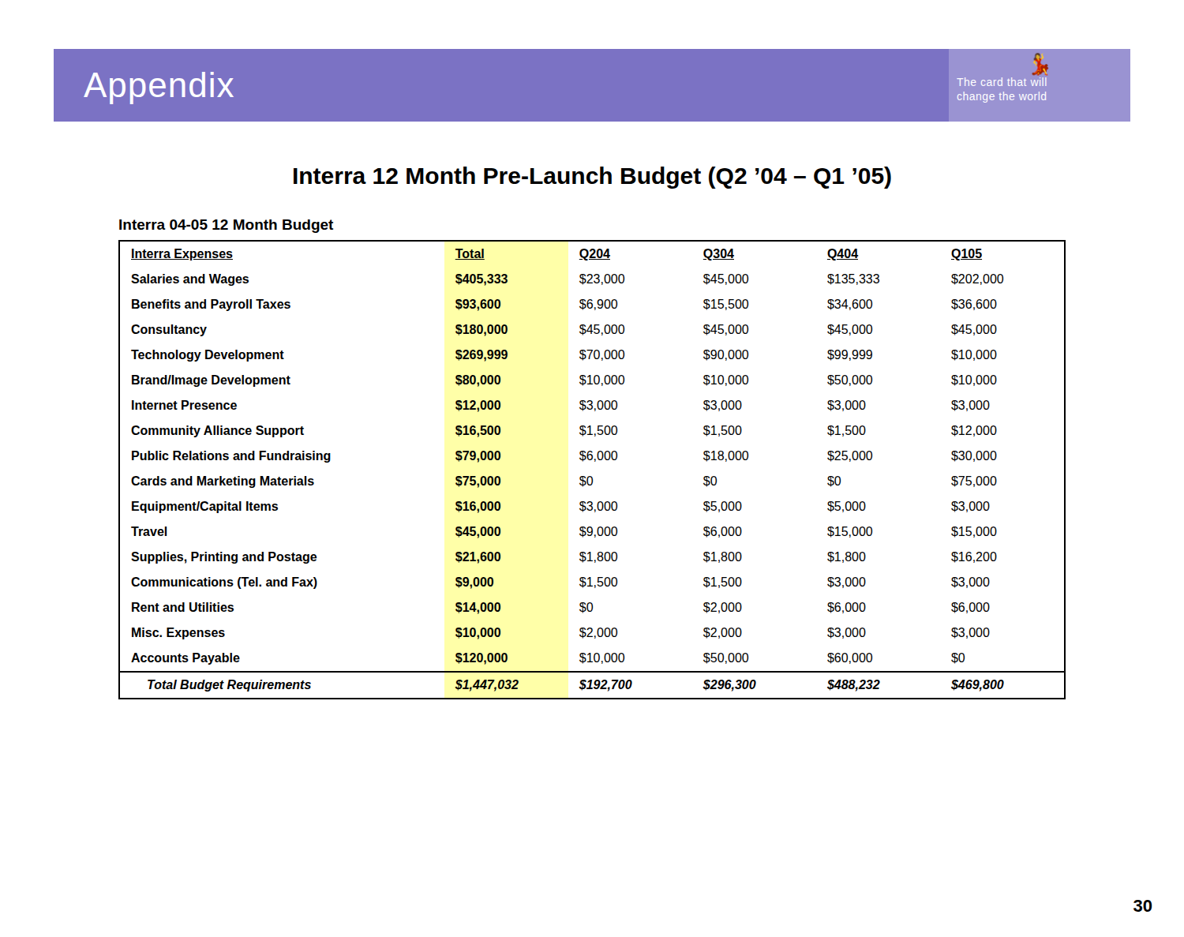Appendix
💃
The card that will
change the world
Interra 12 Month Pre-Launch Budget (Q2 ’04 – Q1 ’05)
Interra 04-05 12 Month Budget
| Interra Expenses | Total | Q204 | Q304 | Q404 | Q105 |
| --- | --- | --- | --- | --- | --- |
| Salaries and Wages | $405,333 | $23,000 | $45,000 | $135,333 | $202,000 |
| Benefits and Payroll Taxes | $93,600 | $6,900 | $15,500 | $34,600 | $36,600 |
| Consultancy | $180,000 | $45,000 | $45,000 | $45,000 | $45,000 |
| Technology Development | $269,999 | $70,000 | $90,000 | $99,999 | $10,000 |
| Brand/Image Development | $80,000 | $10,000 | $10,000 | $50,000 | $10,000 |
| Internet Presence | $12,000 | $3,000 | $3,000 | $3,000 | $3,000 |
| Community Alliance Support | $16,500 | $1,500 | $1,500 | $1,500 | $12,000 |
| Public Relations and Fundraising | $79,000 | $6,000 | $18,000 | $25,000 | $30,000 |
| Cards and Marketing Materials | $75,000 | $0 | $0 | $0 | $75,000 |
| Equipment/Capital Items | $16,000 | $3,000 | $5,000 | $5,000 | $3,000 |
| Travel | $45,000 | $9,000 | $6,000 | $15,000 | $15,000 |
| Supplies, Printing and Postage | $21,600 | $1,800 | $1,800 | $1,800 | $16,200 |
| Communications (Tel. and Fax) | $9,000 | $1,500 | $1,500 | $3,000 | $3,000 |
| Rent and Utilities | $14,000 | $0 | $2,000 | $6,000 | $6,000 |
| Misc. Expenses | $10,000 | $2,000 | $2,000 | $3,000 | $3,000 |
| Accounts Payable | $120,000 | $10,000 | $50,000 | $60,000 | $0 |
| Total Budget Requirements | $1,447,032 | $192,700 | $296,300 | $488,232 | $469,800 |
30